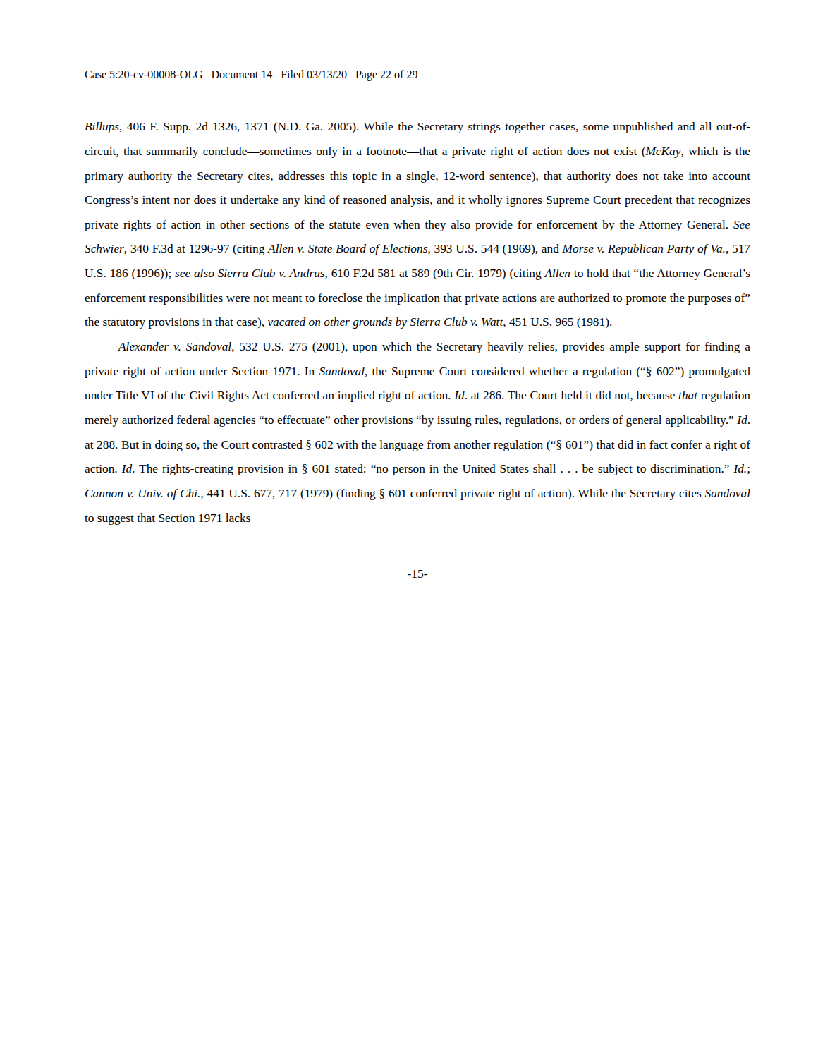Case 5:20-cv-00008-OLG Document 14 Filed 03/13/20 Page 22 of 29
Billups, 406 F. Supp. 2d 1326, 1371 (N.D. Ga. 2005). While the Secretary strings together cases, some unpublished and all out-of-circuit, that summarily conclude—sometimes only in a footnote—that a private right of action does not exist (McKay, which is the primary authority the Secretary cites, addresses this topic in a single, 12-word sentence), that authority does not take into account Congress’s intent nor does it undertake any kind of reasoned analysis, and it wholly ignores Supreme Court precedent that recognizes private rights of action in other sections of the statute even when they also provide for enforcement by the Attorney General. See Schwier, 340 F.3d at 1296-97 (citing Allen v. State Board of Elections, 393 U.S. 544 (1969), and Morse v. Republican Party of Va., 517 U.S. 186 (1996)); see also Sierra Club v. Andrus, 610 F.2d 581 at 589 (9th Cir. 1979) (citing Allen to hold that “the Attorney General’s enforcement responsibilities were not meant to foreclose the implication that private actions are authorized to promote the purposes of” the statutory provisions in that case), vacated on other grounds by Sierra Club v. Watt, 451 U.S. 965 (1981).
Alexander v. Sandoval, 532 U.S. 275 (2001), upon which the Secretary heavily relies, provides ample support for finding a private right of action under Section 1971. In Sandoval, the Supreme Court considered whether a regulation (“§ 602”) promulgated under Title VI of the Civil Rights Act conferred an implied right of action. Id. at 286. The Court held it did not, because that regulation merely authorized federal agencies “to effectuate” other provisions “by issuing rules, regulations, or orders of general applicability.” Id. at 288. But in doing so, the Court contrasted § 602 with the language from another regulation (“§ 601”) that did in fact confer a right of action. Id. The rights-creating provision in § 601 stated: “no person in the United States shall . . . be subject to discrimination.” Id.; Cannon v. Univ. of Chi., 441 U.S. 677, 717 (1979) (finding § 601 conferred private right of action). While the Secretary cites Sandoval to suggest that Section 1971 lacks
-15-